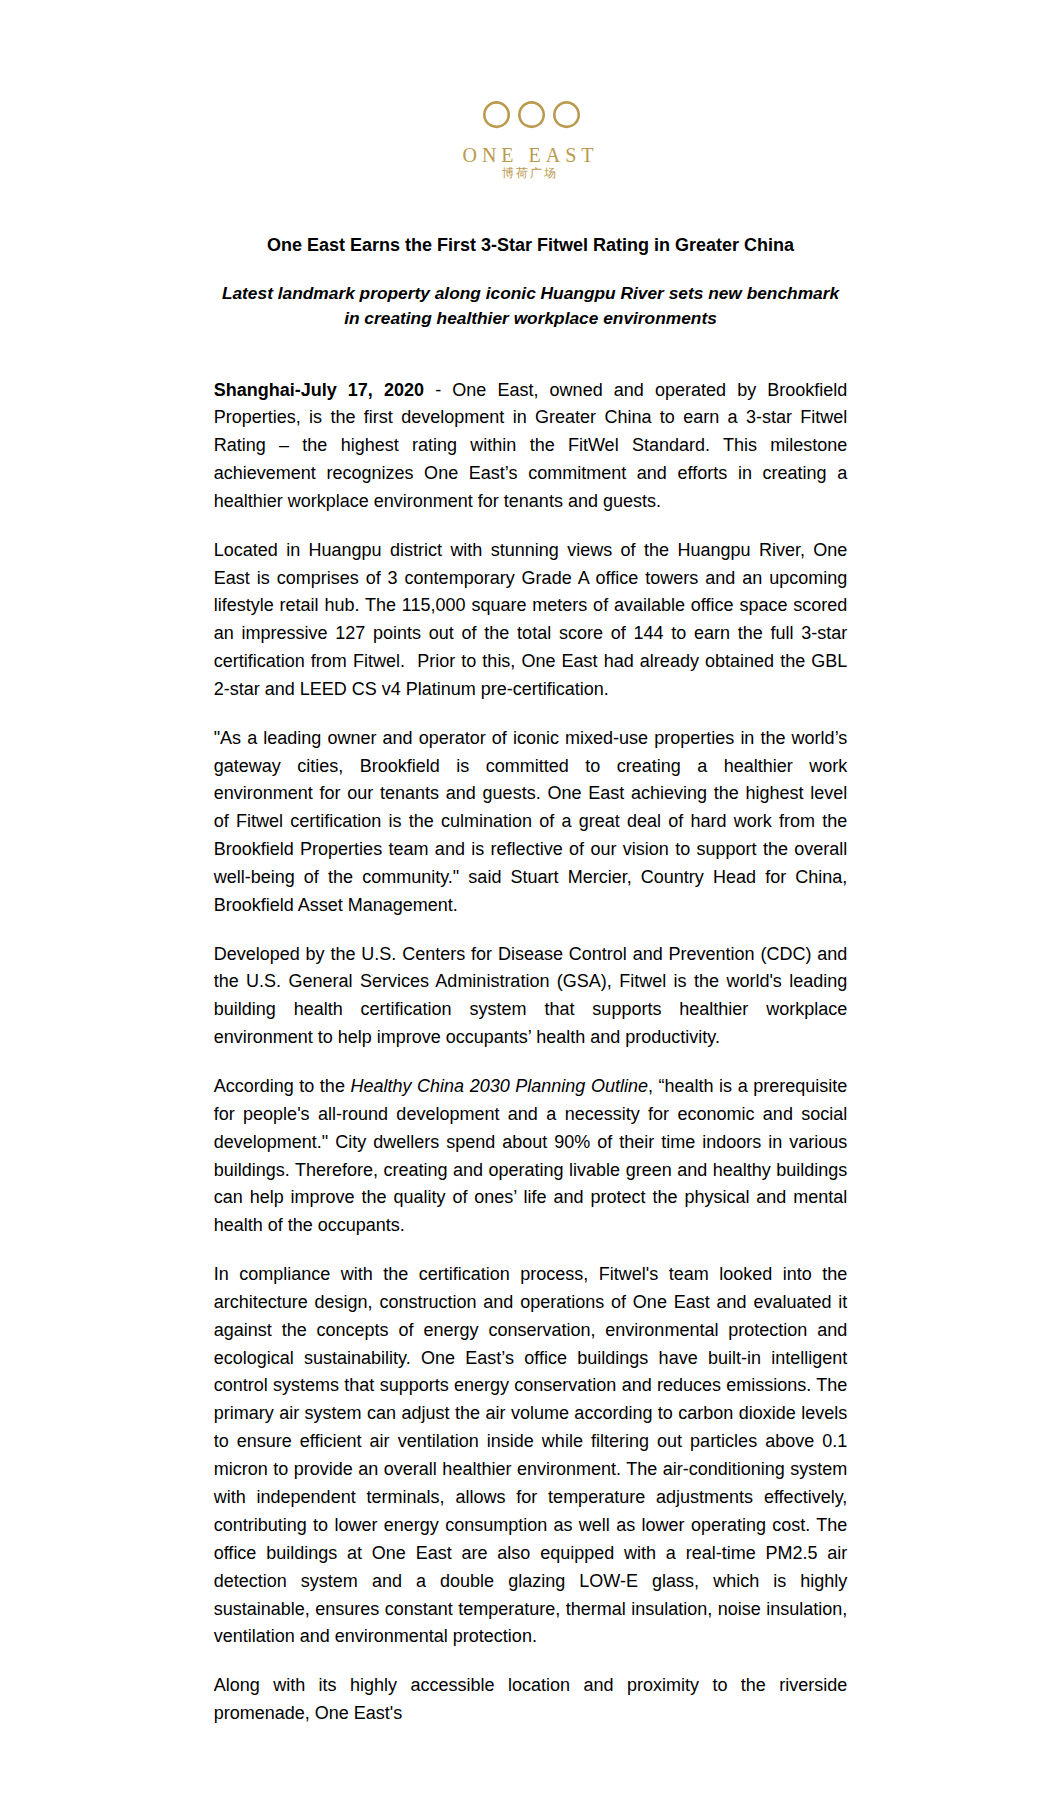○○○ ONE EAST 博荷广场
One East Earns the First 3-Star Fitwel Rating in Greater China
Latest landmark property along iconic Huangpu River sets new benchmark in creating healthier workplace environments
Shanghai-July 17, 2020 - One East, owned and operated by Brookfield Properties, is the first development in Greater China to earn a 3-star Fitwel Rating – the highest rating within the FitWel Standard. This milestone achievement recognizes One East’s commitment and efforts in creating a healthier workplace environment for tenants and guests.
Located in Huangpu district with stunning views of the Huangpu River, One East is comprises of 3 contemporary Grade A office towers and an upcoming lifestyle retail hub. The 115,000 square meters of available office space scored an impressive 127 points out of the total score of 144 to earn the full 3-star certification from Fitwel. Prior to this, One East had already obtained the GBL 2-star and LEED CS v4 Platinum pre-certification.
"As a leading owner and operator of iconic mixed-use properties in the world’s gateway cities, Brookfield is committed to creating a healthier work environment for our tenants and guests. One East achieving the highest level of Fitwel certification is the culmination of a great deal of hard work from the Brookfield Properties team and is reflective of our vision to support the overall well-being of the community." said Stuart Mercier, Country Head for China, Brookfield Asset Management.
Developed by the U.S. Centers for Disease Control and Prevention (CDC) and the U.S. General Services Administration (GSA), Fitwel is the world's leading building health certification system that supports healthier workplace environment to help improve occupants’ health and productivity.
According to the Healthy China 2030 Planning Outline, “health is a prerequisite for people's all-round development and a necessity for economic and social development." City dwellers spend about 90% of their time indoors in various buildings. Therefore, creating and operating livable green and healthy buildings can help improve the quality of ones’ life and protect the physical and mental health of the occupants.
In compliance with the certification process, Fitwel's team looked into the architecture design, construction and operations of One East and evaluated it against the concepts of energy conservation, environmental protection and ecological sustainability. One East’s office buildings have built-in intelligent control systems that supports energy conservation and reduces emissions. The primary air system can adjust the air volume according to carbon dioxide levels to ensure efficient air ventilation inside while filtering out particles above 0.1 micron to provide an overall healthier environment. The air-conditioning system with independent terminals, allows for temperature adjustments effectively, contributing to lower energy consumption as well as lower operating cost. The office buildings at One East are also equipped with a real-time PM2.5 air detection system and a double glazing LOW-E glass, which is highly sustainable, ensures constant temperature, thermal insulation, noise insulation, ventilation and environmental protection.
Along with its highly accessible location and proximity to the riverside promenade, One East's